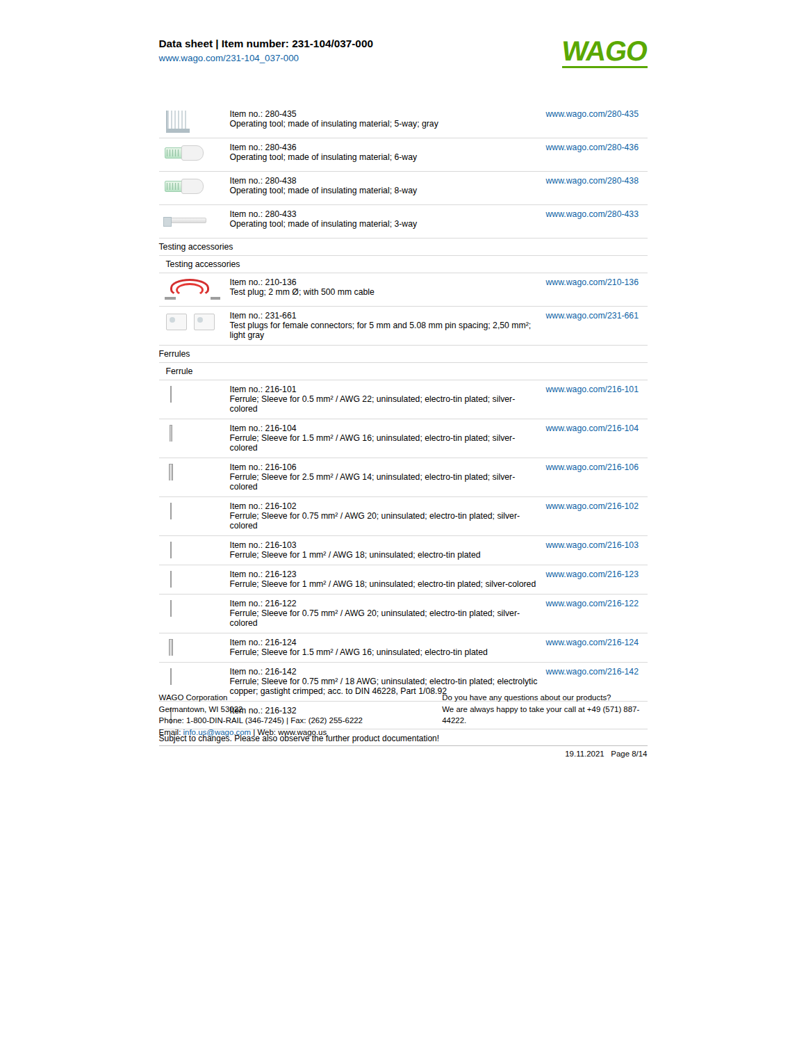Data sheet | Item number: 231-104/037-000 www.wago.com/231-104_037-000
WAGO
| | Item no.: 280-435 Operating tool; made of insulating material; 5-way; gray | www.wago.com/280-435 |
| | Item no.: 280-436 Operating tool; made of insulating material; 6-way | www.wago.com/280-436 |
| | Item no.: 280-438 Operating tool; made of insulating material; 8-way | www.wago.com/280-438 |
| | Item no.: 280-433 Operating tool; made of insulating material; 3-way | www.wago.com/280-433 |
| Testing accessories |
| Testing accessories |
| | Item no.: 210-136 Test plug; 2 mm Ø; with 500 mm cable | www.wago.com/210-136 |
| | Item no.: 231-661 Test plugs for female connectors; for 5 mm and 5.08 mm pin spacing; 2,50 mm²; light gray | www.wago.com/231-661 |
| Ferrules |
| Ferrule |
| | Item no.: 216-101 Ferrule; Sleeve for 0.5 mm² / AWG 22; uninsulated; electro-tin plated; silver-colored | www.wago.com/216-101 |
| | Item no.: 216-104 Ferrule; Sleeve for 1.5 mm² / AWG 16; uninsulated; electro-tin plated; silver-colored | www.wago.com/216-104 |
| | Item no.: 216-106 Ferrule; Sleeve for 2.5 mm² / AWG 14; uninsulated; electro-tin plated; silver-colored | www.wago.com/216-106 |
| | Item no.: 216-102 Ferrule; Sleeve for 0.75 mm² / AWG 20; uninsulated; electro-tin plated; silver-colored | www.wago.com/216-102 |
| | Item no.: 216-103 Ferrule; Sleeve for 1 mm² / AWG 18; uninsulated; electro-tin plated | www.wago.com/216-103 |
| | Item no.: 216-123 Ferrule; Sleeve for 1 mm² / AWG 18; uninsulated; electro-tin plated; silver-colored | www.wago.com/216-123 |
| | Item no.: 216-122 Ferrule; Sleeve for 0.75 mm² / AWG 20; uninsulated; electro-tin plated; silver-colored | www.wago.com/216-122 |
| | Item no.: 216-124 Ferrule; Sleeve for 1.5 mm² / AWG 16; uninsulated; electro-tin plated | www.wago.com/216-124 |
| | Item no.: 216-142 Ferrule; Sleeve for 0.75 mm² / 18 AWG; uninsulated; electro-tin plated; electrolytic copper; gastight crimped; acc. to DIN 46228, Part 1/08.92 | www.wago.com/216-142 |
| | Item no.: 216-132 | |
Subject to changes. Please also observe the further product documentation!
WAGO Corporation
Germantown, WI 53022
Phone: 1-800-DIN-RAIL (346-7245) | Fax: (262) 255-6222
Email: info.us@wago.com | Web: www.wago.us
Do you have any questions about our products?
We are always happy to take your call at +49 (571) 887-44222.
19.11.2021 Page 8/14